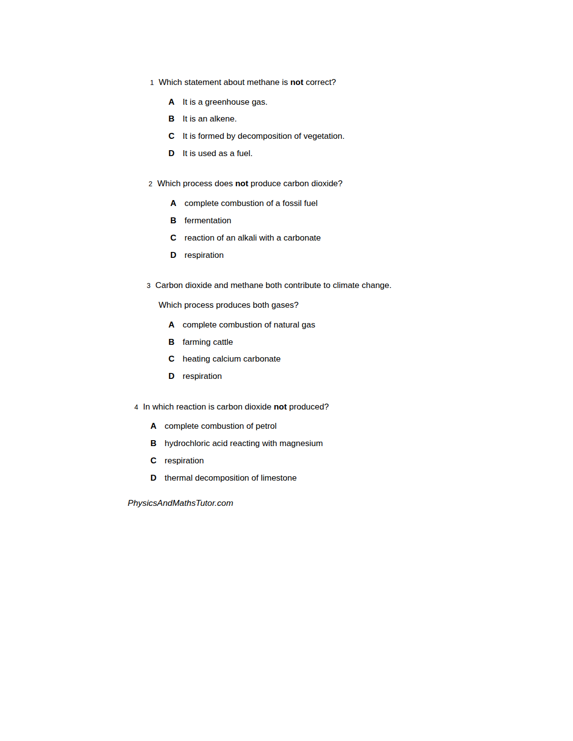1 Which statement about methane is not correct?
AIt is a greenhouse gas.
BIt is an alkene.
CIt is formed by decomposition of vegetation.
DIt is used as a fuel.
2 Which process does not produce carbon dioxide?
Acomplete combustion of a fossil fuel
Bfermentation
Creaction of an alkali with a carbonate
Drespiration
3 Carbon dioxide and methane both contribute to climate change.
Which process produces both gases?
Acomplete combustion of natural gas
Bfarming cattle
Cheating calcium carbonate
Drespiration
4 In which reaction is carbon dioxide not produced?
Acomplete combustion of petrol
Bhydrochloric acid reacting with magnesium
Crespiration
Dthermal decomposition of limestone
PhysicsAndMathsTutor.com